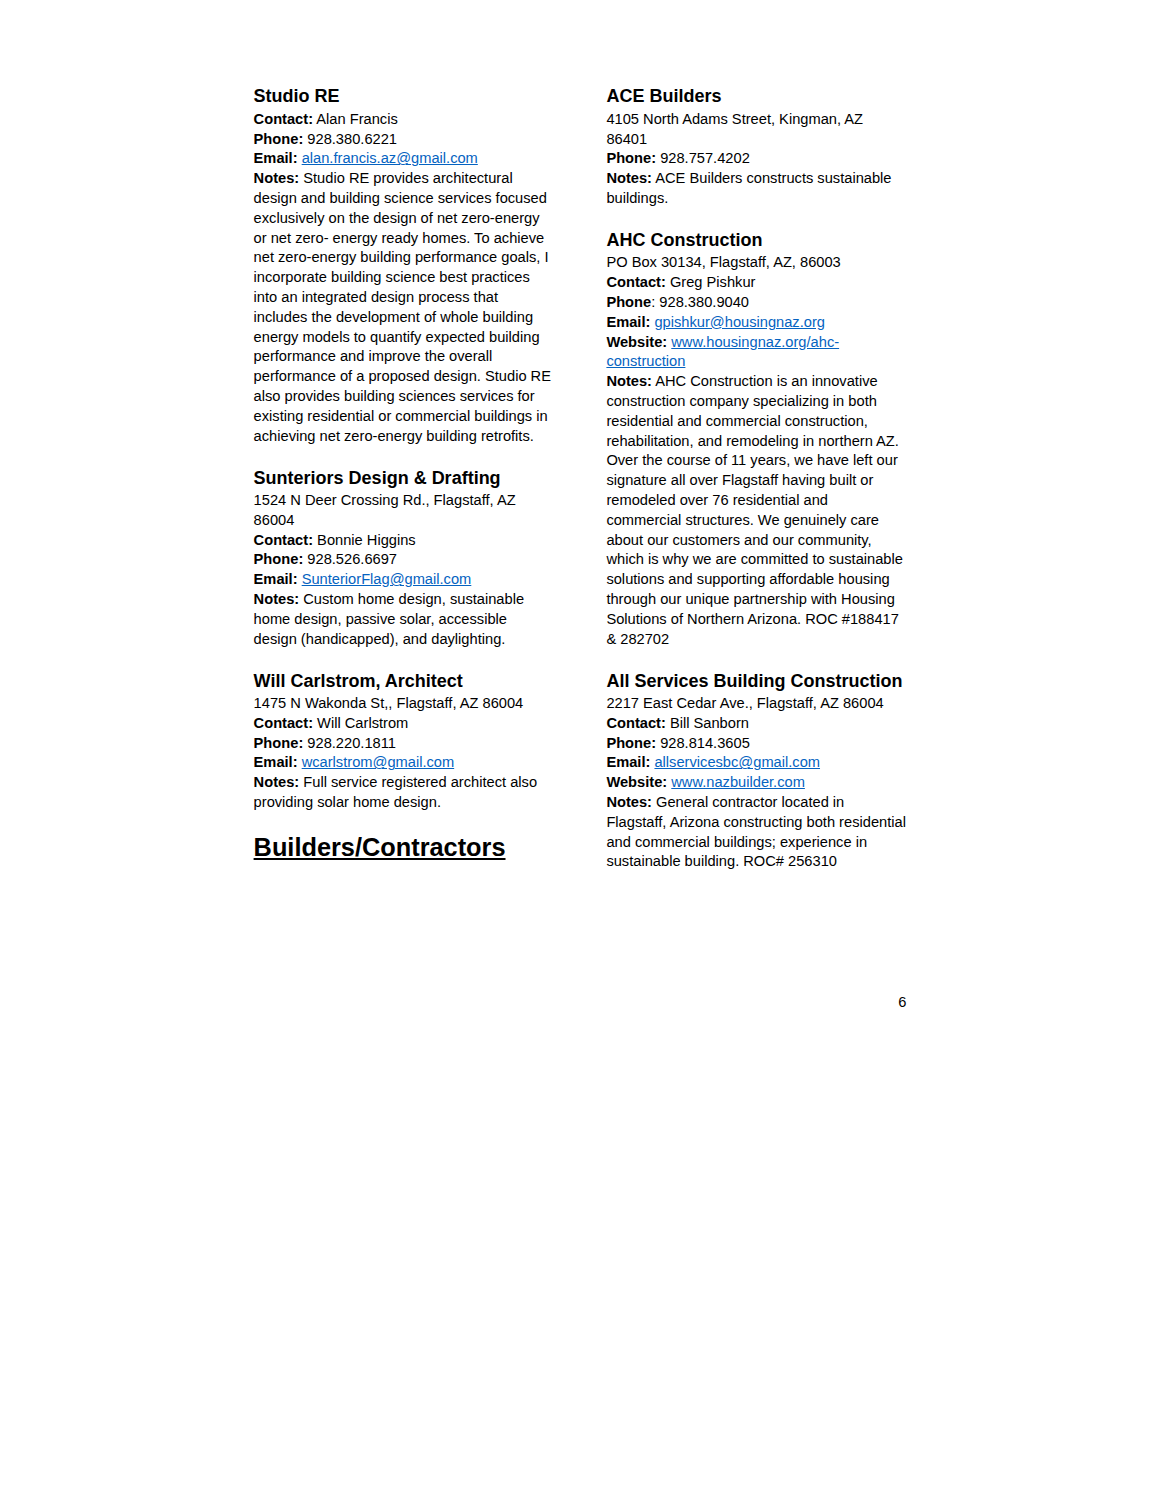Studio RE
Contact: Alan Francis
Phone: 928.380.6221
Email: alan.francis.az@gmail.com
Notes: Studio RE provides architectural design and building science services focused exclusively on the design of net zero-energy or net zero- energy ready homes. To achieve net zero-energy building performance goals, I incorporate building science best practices into an integrated design process that includes the development of whole building energy models to quantify expected building performance and improve the overall performance of a proposed design. Studio RE also provides building sciences services for existing residential or commercial buildings in achieving net zero-energy building retrofits.
Sunteriors Design & Drafting
1524 N Deer Crossing Rd., Flagstaff, AZ 86004
Contact: Bonnie Higgins
Phone: 928.526.6697
Email: SunteriorFlag@gmail.com
Notes: Custom home design, sustainable home design, passive solar, accessible design (handicapped), and daylighting.
Will Carlstrom, Architect
1475 N Wakonda St,, Flagstaff, AZ 86004
Contact: Will Carlstrom
Phone: 928.220.1811
Email: wcarlstrom@gmail.com
Notes: Full service registered architect also providing solar home design.
Builders/Contractors
ACE Builders
4105 North Adams Street, Kingman, AZ 86401
Phone: 928.757.4202
Notes: ACE Builders constructs sustainable buildings.
AHC Construction
PO Box 30134, Flagstaff, AZ, 86003
Contact: Greg Pishkur
Phone: 928.380.9040
Email: gpishkur@housingnaz.org
Website: www.housingnaz.org/ahc-construction
Notes: AHC Construction is an innovative construction company specializing in both residential and commercial construction, rehabilitation, and remodeling in northern AZ. Over the course of 11 years, we have left our signature all over Flagstaff having built or remodeled over 76 residential and commercial structures. We genuinely care about our customers and our community, which is why we are committed to sustainable solutions and supporting affordable housing through our unique partnership with Housing Solutions of Northern Arizona. ROC #188417 & 282702
All Services Building Construction
2217 East Cedar Ave., Flagstaff, AZ 86004
Contact: Bill Sanborn
Phone: 928.814.3605
Email: allservicesbc@gmail.com
Website: www.nazbuilder.com
Notes: General contractor located in Flagstaff, Arizona constructing both residential and commercial buildings; experience in sustainable building. ROC# 256310
6